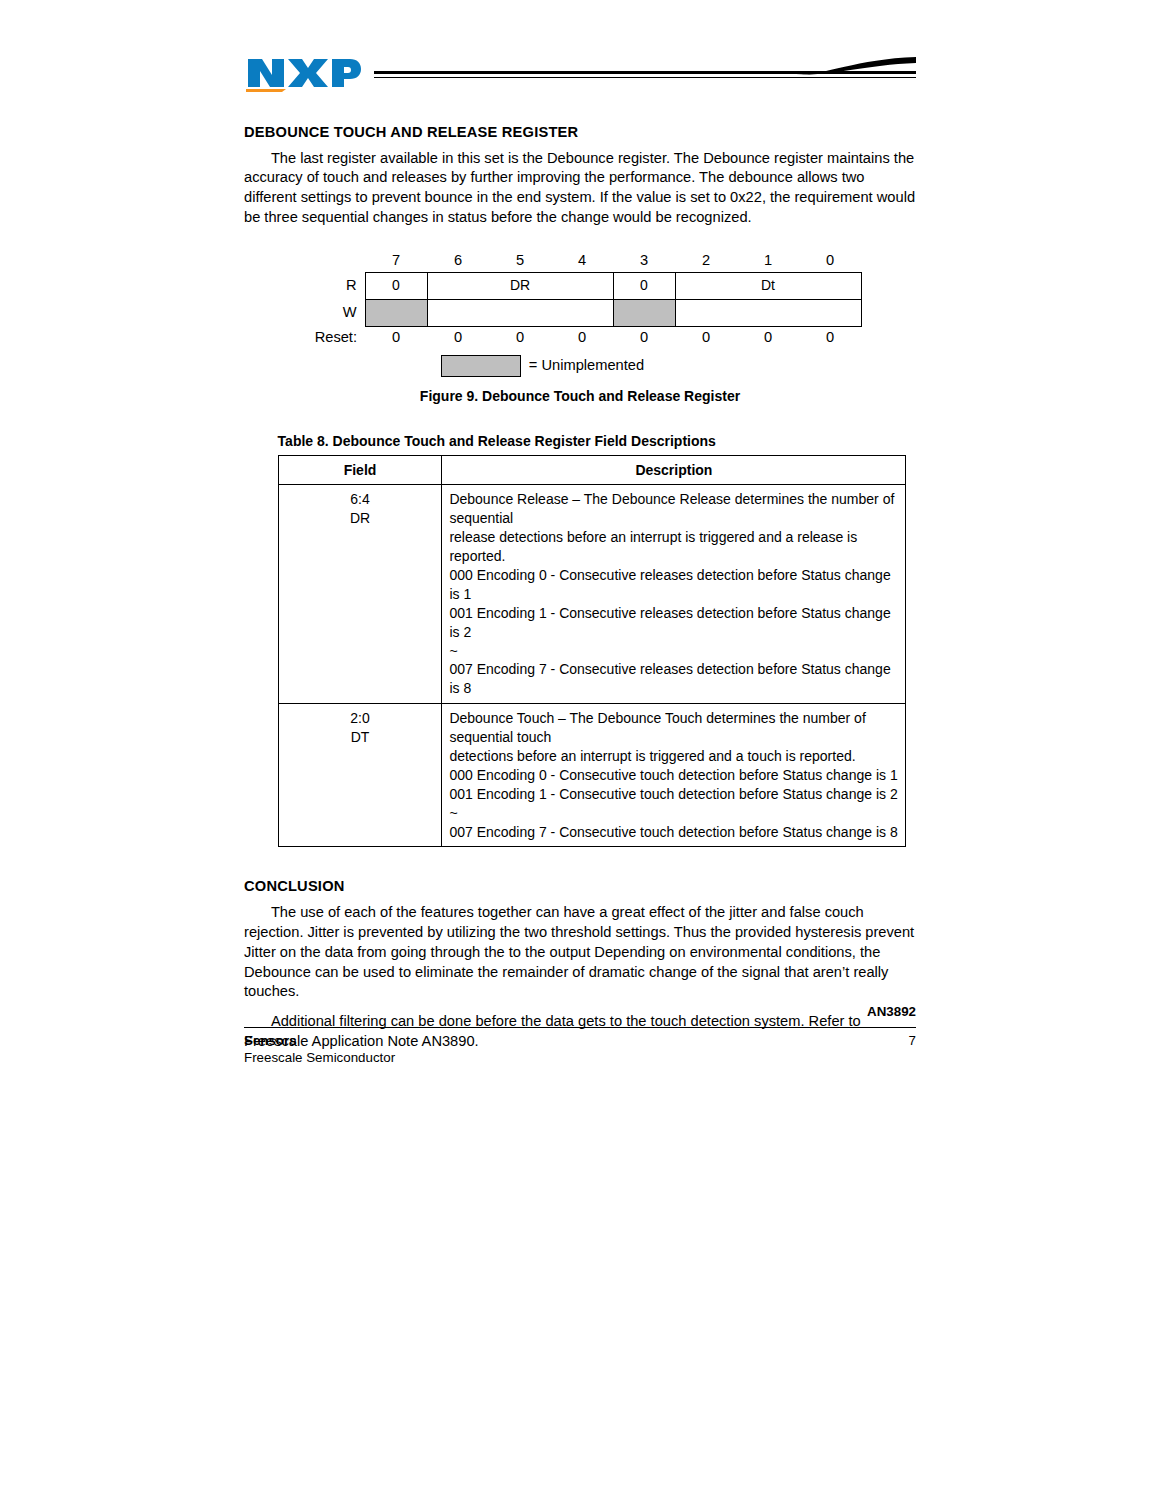DEBOUNCE TOUCH AND RELEASE REGISTER
The last register available in this set is the Debounce register. The Debounce register maintains the accuracy of touch and releases by further improving the performance. The debounce allows two different settings to prevent bounce in the end system. If the value is set to 0x22, the requirement would be three sequential changes in status before the change would be recognized.
| | 7 | 6 | 5 | 4 | 3 | 2 | 1 | 0 |
| R | 0 | DR | 0 | Dt |
| W | | | | |
| Reset: | 0 | 0 | 0 | 0 | 0 | 0 | 0 | 0 |
= Unimplemented
Figure 9. Debounce Touch and Release Register
Table 8. Debounce Touch and Release Register Field Descriptions
| Field | Description |
| --- | --- |
| 6:4 DR | Debounce Release – The Debounce Release determines the number of sequential release detections before an interrupt is triggered and a release is reported. 000 Encoding 0 - Consecutive releases detection before Status change is 1 001 Encoding 1 - Consecutive releases detection before Status change is 2 ~ 007 Encoding 7 - Consecutive releases detection before Status change is 8 |
| 2:0 DT | Debounce Touch – The Debounce Touch determines the number of sequential touch detections before an interrupt is triggered and a touch is reported. 000 Encoding 0 - Consecutive touch detection before Status change is 1 001 Encoding 1 - Consecutive touch detection before Status change is 2 ~ 007 Encoding 7 - Consecutive touch detection before Status change is 8 |
CONCLUSION
The use of each of the features together can have a great effect of the jitter and false couch rejection. Jitter is prevented by utilizing the two threshold settings. Thus the provided hysteresis prevent Jitter on the data from going through the to the output Depending on environmental conditions, the Debounce can be used to eliminate the remainder of dramatic change of the signal that aren’t really touches.
Additional filtering can be done before the data gets to the touch detection system. Refer to Freescale Application Note AN3890.
AN3892
Sensors
Freescale Semiconductor
7